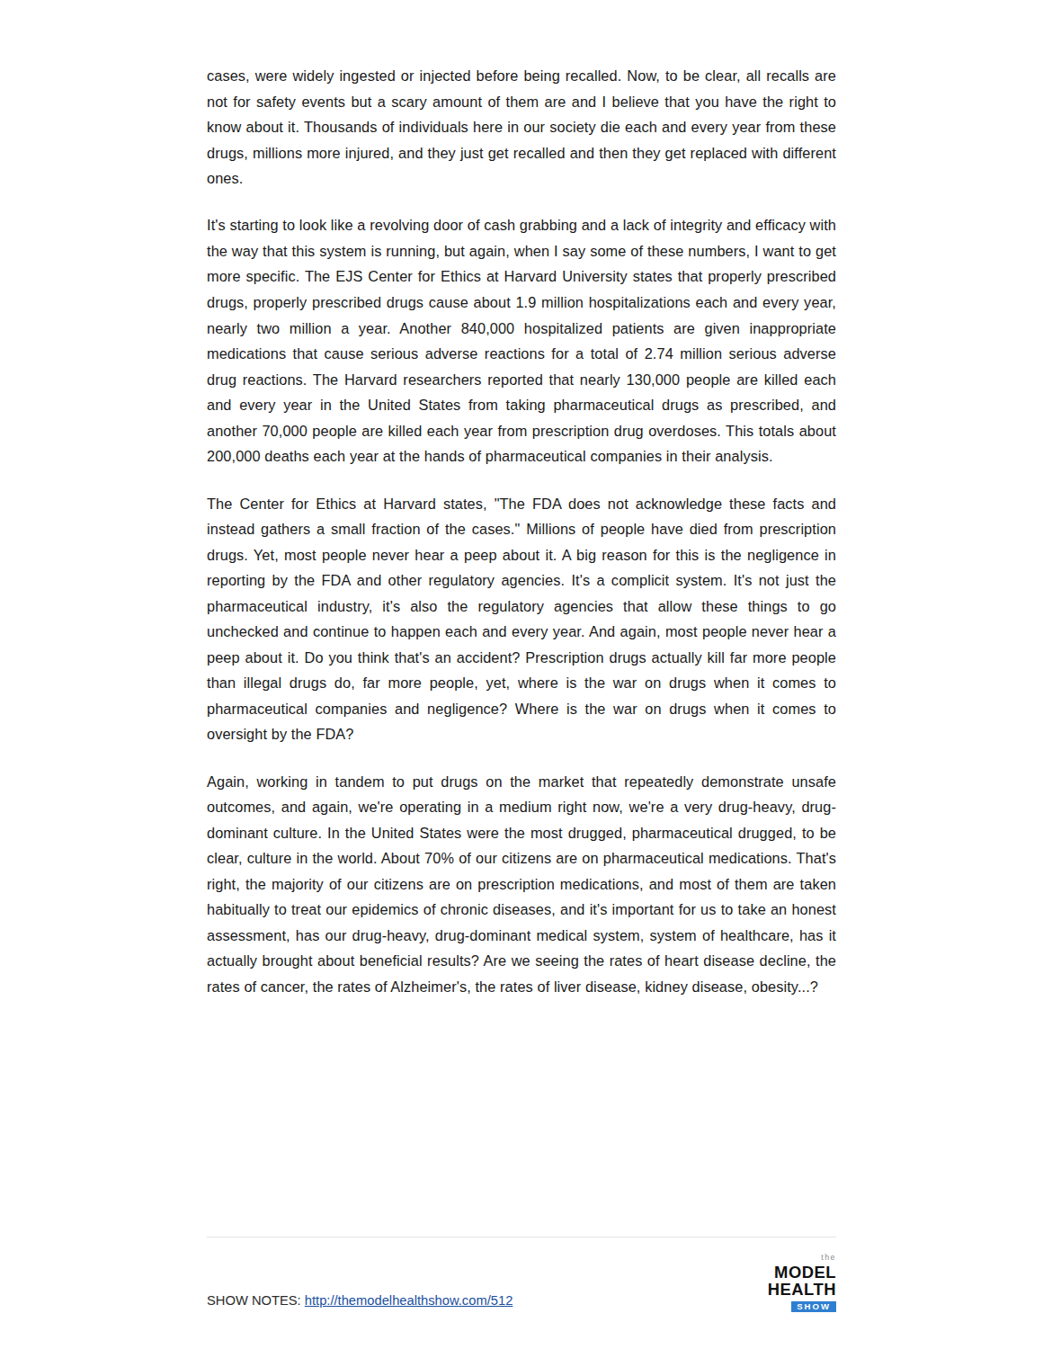cases, were widely ingested or injected before being recalled. Now, to be clear, all recalls are not for safety events but a scary amount of them are and I believe that you have the right to know about it. Thousands of individuals here in our society die each and every year from these drugs, millions more injured, and they just get recalled and then they get replaced with different ones.
It's starting to look like a revolving door of cash grabbing and a lack of integrity and efficacy with the way that this system is running, but again, when I say some of these numbers, I want to get more specific. The EJS Center for Ethics at Harvard University states that properly prescribed drugs, properly prescribed drugs cause about 1.9 million hospitalizations each and every year, nearly two million a year. Another 840,000 hospitalized patients are given inappropriate medications that cause serious adverse reactions for a total of 2.74 million serious adverse drug reactions. The Harvard researchers reported that nearly 130,000 people are killed each and every year in the United States from taking pharmaceutical drugs as prescribed, and another 70,000 people are killed each year from prescription drug overdoses. This totals about 200,000 deaths each year at the hands of pharmaceutical companies in their analysis.
The Center for Ethics at Harvard states, "The FDA does not acknowledge these facts and instead gathers a small fraction of the cases." Millions of people have died from prescription drugs. Yet, most people never hear a peep about it. A big reason for this is the negligence in reporting by the FDA and other regulatory agencies. It's a complicit system. It's not just the pharmaceutical industry, it's also the regulatory agencies that allow these things to go unchecked and continue to happen each and every year. And again, most people never hear a peep about it. Do you think that's an accident? Prescription drugs actually kill far more people than illegal drugs do, far more people, yet, where is the war on drugs when it comes to pharmaceutical companies and negligence? Where is the war on drugs when it comes to oversight by the FDA?
Again, working in tandem to put drugs on the market that repeatedly demonstrate unsafe outcomes, and again, we're operating in a medium right now, we're a very drug-heavy, drug-dominant culture. In the United States were the most drugged, pharmaceutical drugged, to be clear, culture in the world. About 70% of our citizens are on pharmaceutical medications. That's right, the majority of our citizens are on prescription medications, and most of them are taken habitually to treat our epidemics of chronic diseases, and it's important for us to take an honest assessment, has our drug-heavy, drug-dominant medical system, system of healthcare, has it actually brought about beneficial results? Are we seeing the rates of heart disease decline, the rates of cancer, the rates of Alzheimer's, the rates of liver disease, kidney disease, obesity...?
SHOW NOTES: http://themodelhealthshow.com/512
the MODEL HEALTH SHOW